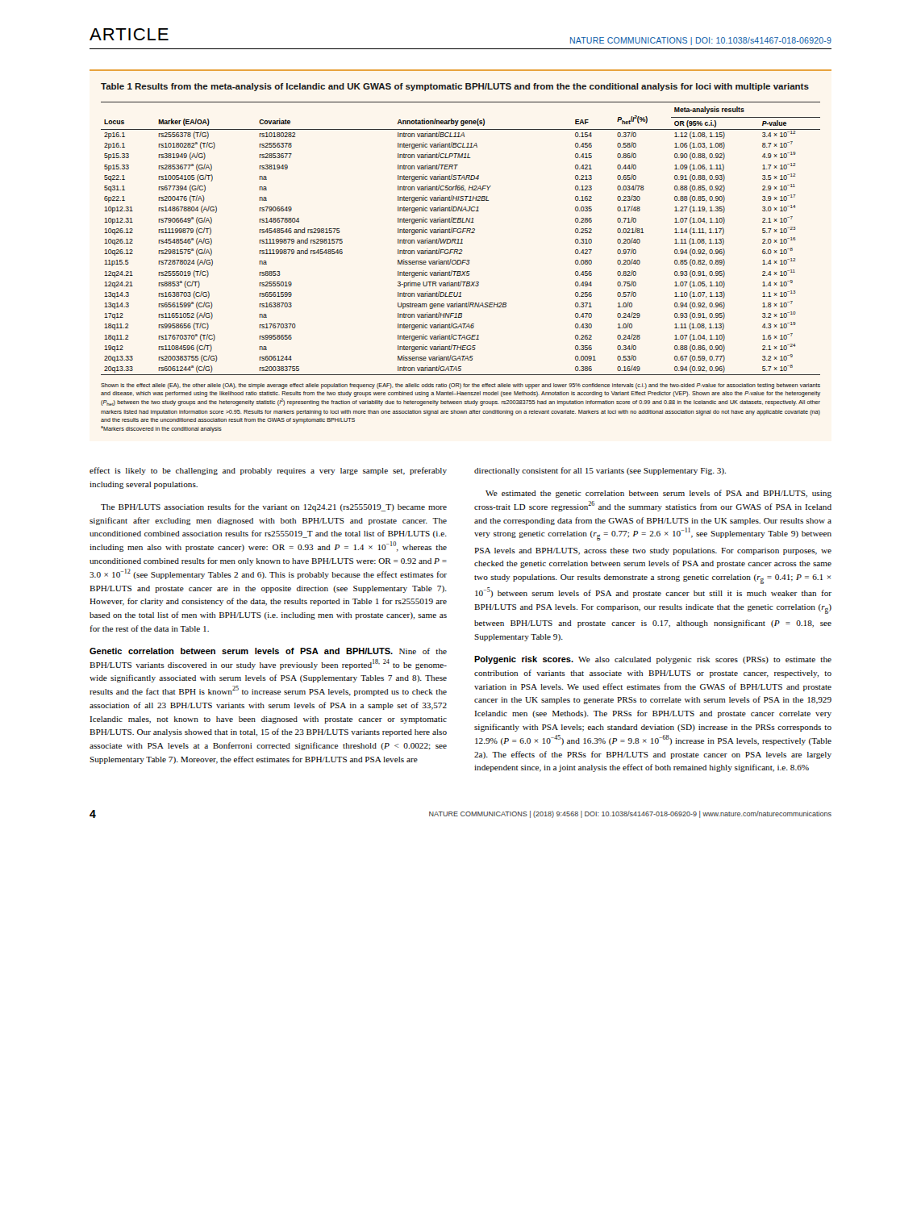ARTICLE
NATURE COMMUNICATIONS | DOI: 10.1038/s41467-018-06920-9
Table 1 Results from the meta-analysis of Icelandic and UK GWAS of symptomatic BPH/LUTS and from the the conditional analysis for loci with multiple variants
| Locus | Marker (EA/OA) | Covariate | Annotation/nearby gene(s) | EAF | P het / I 2 (%) | Meta-analysis results |
| --- | --- | --- | --- | --- | --- | --- |
| OR (95% c.i.) | P -value |
| 2p16.1 | rs2556378 (T/G) | rs10180282 | Intron variant/ BCL11A | 0.154 | 0.37/0 | 1.12 (1.08, 1.15) | 3.4 × 10 −12 |
| 2p16.1 | rs10180282 a (T/C) | rs2556378 | Intergenic variant/ BCL11A | 0.456 | 0.58/0 | 1.06 (1.03, 1.08) | 8.7 × 10 −7 |
| 5p15.33 | rs381949 (A/G) | rs2853677 | Intron variant/ CLPTM1L | 0.415 | 0.86/0 | 0.90 (0.88, 0.92) | 4.9 × 10 −19 |
| 5p15.33 | rs2853677 a (G/A) | rs381949 | Intron variant/ TERT | 0.421 | 0.44/0 | 1.09 (1.06, 1.11) | 1.7 × 10 −12 |
| 5q22.1 | rs10054105 (G/T) | na | Intergenic variant/ STARD4 | 0.213 | 0.65/0 | 0.91 (0.88, 0.93) | 3.5 × 10 −12 |
| 5q31.1 | rs677394 (G/C) | na | Intron variant/ C5orf66, H2AFY | 0.123 | 0.034/78 | 0.88 (0.85, 0.92) | 2.9 × 10 −11 |
| 6p22.1 | rs200476 (T/A) | na | Intergenic variant/ HIST1H2BL | 0.162 | 0.23/30 | 0.88 (0.85, 0.90) | 3.9 × 10 −17 |
| 10p12.31 | rs148678804 (A/G) | rs7906649 | Intergenic variant/ DNAJC1 | 0.035 | 0.17/48 | 1.27 (1.19, 1.35) | 3.0 × 10 −14 |
| 10p12.31 | rs7906649 a (G/A) | rs148678804 | Intergenic variant/ EBLN1 | 0.286 | 0.71/0 | 1.07 (1.04, 1.10) | 2.1 × 10 −7 |
| 10q26.12 | rs11199879 (C/T) | rs4548546 and rs2981575 | Intergenic variant/ FGFR2 | 0.252 | 0.021/81 | 1.14 (1.11, 1.17) | 5.7 × 10 −23 |
| 10q26.12 | rs4548546 a (A/G) | rs11199879 and rs2981575 | Intron variant/ WDR11 | 0.310 | 0.20/40 | 1.11 (1.08, 1.13) | 2.0 × 10 −16 |
| 10q26.12 | rs2981575 a (G/A) | rs11199879 and rs4548546 | Intron variant/ FGFR2 | 0.427 | 0.97/0 | 0.94 (0.92, 0.96) | 6.0 × 10 −8 |
| 11p15.5 | rs72878024 (A/G) | na | Missense variant/ ODF3 | 0.080 | 0.20/40 | 0.85 (0.82, 0.89) | 1.4 × 10 −12 |
| 12q24.21 | rs2555019 (T/C) | rs8853 | Intergenic variant/ TBX5 | 0.456 | 0.82/0 | 0.93 (0.91, 0.95) | 2.4 × 10 −11 |
| 12q24.21 | rs8853 a (C/T) | rs2555019 | 3-prime UTR variant/ TBX3 | 0.494 | 0.75/0 | 1.07 (1.05, 1.10) | 1.4 × 10 −9 |
| 13q14.3 | rs1638703 (C/G) | rs6561599 | Intron variant/ DLEU1 | 0.256 | 0.57/0 | 1.10 (1.07, 1.13) | 1.1 × 10 −13 |
| 13q14.3 | rs6561599 a (C/G) | rs1638703 | Upstream gene variant/ RNASEH2B | 0.371 | 1.0/0 | 0.94 (0.92, 0.96) | 1.8 × 10 −7 |
| 17q12 | rs11651052 (A/G) | na | Intron variant/ HNF1B | 0.470 | 0.24/29 | 0.93 (0.91, 0.95) | 3.2 × 10 −10 |
| 18q11.2 | rs9958656 (T/C) | rs17670370 | Intergenic variant/ GATA6 | 0.430 | 1.0/0 | 1.11 (1.08, 1.13) | 4.3 × 10 −19 |
| 18q11.2 | rs17670370 a (T/C) | rs9958656 | Intergenic variant/ CTAGE1 | 0.262 | 0.24/28 | 1.07 (1.04, 1.10) | 1.6 × 10 −7 |
| 19q12 | rs11084596 (C/T) | na | Intergenic variant/ THEG5 | 0.356 | 0.34/0 | 0.88 (0.86, 0.90) | 2.1 × 10 −24 |
| 20q13.33 | rs200383755 (C/G) | rs6061244 | Missense variant/ GATA5 | 0.0091 | 0.53/0 | 0.67 (0.59, 0.77) | 3.2 × 10 −9 |
| 20q13.33 | rs6061244 a (C/G) | rs200383755 | Intron variant/ GATA5 | 0.386 | 0.16/49 | 0.94 (0.92, 0.96) | 5.7 × 10 −8 |
Shown is the effect allele (EA), the other allele (OA), the simple average effect allele population frequency (EAF), the allelic odds ratio (OR) for the effect allele with upper and lower 95% confidence intervals (c.i.) and the two-sided P-value for association testing between variants and disease, which was performed using the likelihood ratio statistic. Results from the two study groups were combined using a Mantel–Haenszel model (see Methods). Annotation is according to Variant Effect Predictor (VEP). Shown are also the P-value for the heterogeneity (Phet) between the two study groups and the heterogeneity statistic (I2) representing the fraction of variability due to heterogeneity between study groups. rs200383755 had an imputation information score of 0.99 and 0.88 in the Icelandic and UK datasets, respectively. All other markers listed had imputation information score >0.95. Results for markers pertaining to loci with more than one association signal are shown after conditioning on a relevant covariate. Markers at loci with no additional association signal do not have any applicable covariate (na) and the results are the unconditioned association result from the GWAS of symptomatic BPH/LUTS
aMarkers discovered in the conditional analysis
effect is likely to be challenging and probably requires a very large sample set, preferably including several populations.
The BPH/LUTS association results for the variant on 12q24.21 (rs2555019_T) became more significant after excluding men diagnosed with both BPH/LUTS and prostate cancer. The unconditioned combined association results for rs2555019_T and the total list of BPH/LUTS (i.e. including men also with prostate cancer) were: OR = 0.93 and P = 1.4 × 10−10, whereas the unconditioned combined results for men only known to have BPH/LUTS were: OR = 0.92 and P = 3.0 × 10−12 (see Supplementary Tables 2 and 6). This is probably because the effect estimates for BPH/LUTS and prostate cancer are in the opposite direction (see Supplementary Table 7). However, for clarity and consistency of the data, the results reported in Table 1 for rs2555019 are based on the total list of men with BPH/LUTS (i.e. including men with prostate cancer), same as for the rest of the data in Table 1.
Genetic correlation between serum levels of PSA and BPH/LUTS. Nine of the BPH/LUTS variants discovered in our study have previously been reported18, 24 to be genome-wide significantly associated with serum levels of PSA (Supplementary Tables 7 and 8). These results and the fact that BPH is known25 to increase serum PSA levels, prompted us to check the association of all 23 BPH/LUTS variants with serum levels of PSA in a sample set of 33,572 Icelandic males, not known to have been diagnosed with prostate cancer or symptomatic BPH/LUTS. Our analysis showed that in total, 15 of the 23 BPH/LUTS variants reported here also associate with PSA levels at a Bonferroni corrected significance threshold (P < 0.0022; see Supplementary Table 7). Moreover, the effect estimates for BPH/LUTS and PSA levels are
directionally consistent for all 15 variants (see Supplementary Fig. 3).
We estimated the genetic correlation between serum levels of PSA and BPH/LUTS, using cross-trait LD score regression26 and the summary statistics from our GWAS of PSA in Iceland and the corresponding data from the GWAS of BPH/LUTS in the UK samples. Our results show a very strong genetic correlation (rg = 0.77; P = 2.6 × 10−11, see Supplementary Table 9) between PSA levels and BPH/LUTS, across these two study populations. For comparison purposes, we checked the genetic correlation between serum levels of PSA and prostate cancer across the same two study populations. Our results demonstrate a strong genetic correlation (rg = 0.41; P = 6.1 × 10−5) between serum levels of PSA and prostate cancer but still it is much weaker than for BPH/LUTS and PSA levels. For comparison, our results indicate that the genetic correlation (rg) between BPH/LUTS and prostate cancer is 0.17, although nonsignificant (P = 0.18, see Supplementary Table 9).
Polygenic risk scores. We also calculated polygenic risk scores (PRSs) to estimate the contribution of variants that associate with BPH/LUTS or prostate cancer, respectively, to variation in PSA levels. We used effect estimates from the GWAS of BPH/LUTS and prostate cancer in the UK samples to generate PRSs to correlate with serum levels of PSA in the 18,929 Icelandic men (see Methods). The PRSs for BPH/LUTS and prostate cancer correlate very significantly with PSA levels; each standard deviation (SD) increase in the PRSs corresponds to 12.9% (P = 6.0 × 10−45) and 16.3% (P = 9.8 × 10−68) increase in PSA levels, respectively (Table 2a). The effects of the PRSs for BPH/LUTS and prostate cancer on PSA levels are largely independent since, in a joint analysis the effect of both remained highly significant, i.e. 8.6%
4
NATURE COMMUNICATIONS | (2018) 9:4568 | DOI: 10.1038/s41467-018-06920-9 | www.nature.com/naturecommunications